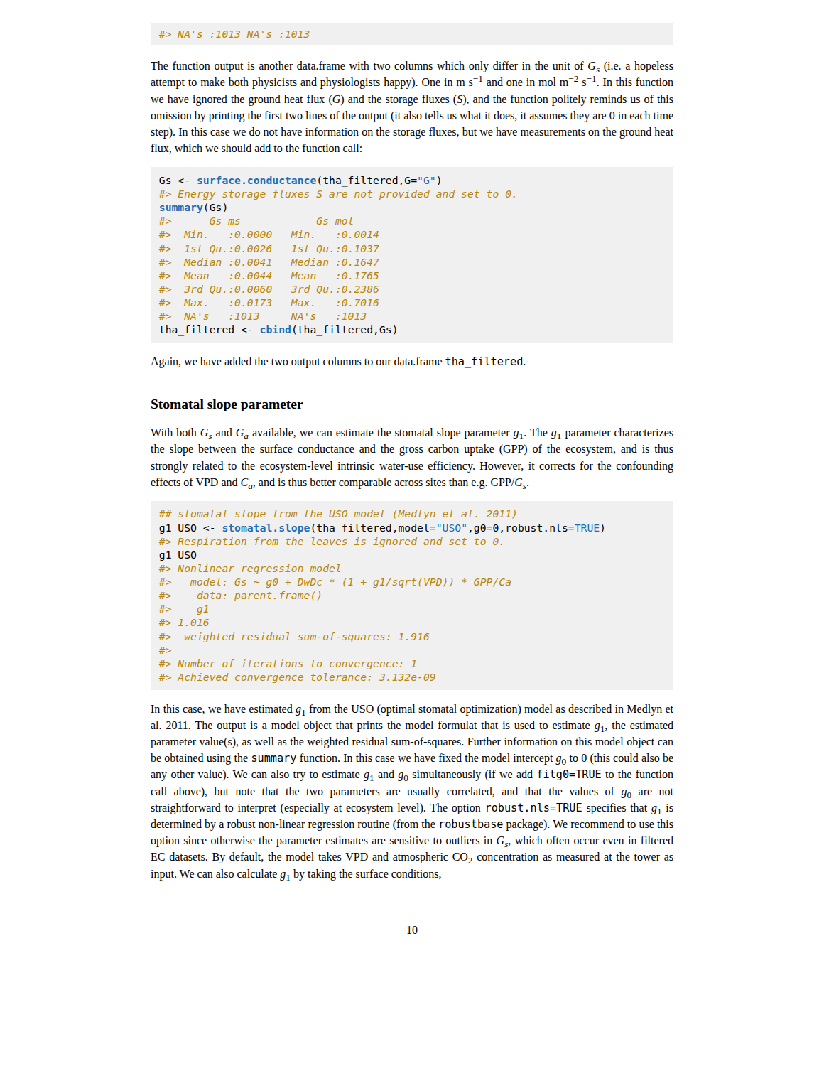#> NA's :1013 NA's :1013
The function output is another data.frame with two columns which only differ in the unit of Gs (i.e. a hopeless attempt to make both physicists and physiologists happy). One in m s−1 and one in mol m−2 s−1. In this function we have ignored the ground heat flux (G) and the storage fluxes (S), and the function politely reminds us of this omission by printing the first two lines of the output (it also tells us what it does, it assumes they are 0 in each time step). In this case we do not have information on the storage fluxes, but we have measurements on the ground heat flux, which we should add to the function call:
Gs <- surface.conductance(tha_filtered,G="G")
#> Energy storage fluxes S are not provided and set to 0.
summary(Gs)
#>      Gs_ms            Gs_mol
#>  Min.   :0.0000   Min.   :0.0014
#>  1st Qu.:0.0026   1st Qu.:0.1037
#>  Median :0.0041   Median :0.1647
#>  Mean   :0.0044   Mean   :0.1765
#>  3rd Qu.:0.0060   3rd Qu.:0.2386
#>  Max.   :0.0173   Max.   :0.7016
#>  NA's   :1013     NA's   :1013
tha_filtered <- cbind(tha_filtered,Gs)
Again, we have added the two output columns to our data.frame tha_filtered.
Stomatal slope parameter
With both Gs and Ga available, we can estimate the stomatal slope parameter g1. The g1 parameter characterizes the slope between the surface conductance and the gross carbon uptake (GPP) of the ecosystem, and is thus strongly related to the ecosystem-level intrinsic water-use efficiency. However, it corrects for the confounding effects of VPD and Ca, and is thus better comparable across sites than e.g. GPP/Gs.
## stomatal slope from the USO model (Medlyn et al. 2011)
g1_USO <- stomatal.slope(tha_filtered,model="USO",g0=0,robust.nls=TRUE)
#> Respiration from the leaves is ignored and set to 0.
g1_USO
#> Nonlinear regression model
#>   model: Gs ~ g0 + DwDc * (1 + g1/sqrt(VPD)) * GPP/Ca
#>    data: parent.frame()
#>    g1
#> 1.016
#>  weighted residual sum-of-squares: 1.916
#>
#> Number of iterations to convergence: 1
#> Achieved convergence tolerance: 3.132e-09
In this case, we have estimated g1 from the USO (optimal stomatal optimization) model as described in Medlyn et al. 2011. The output is a model object that prints the model formulat that is used to estimate g1, the estimated parameter value(s), as well as the weighted residual sum-of-squares. Further information on this model object can be obtained using the summary function. In this case we have fixed the model intercept g0 to 0 (this could also be any other value). We can also try to estimate g1 and g0 simultaneously (if we add fitg0=TRUE to the function call above), but note that the two parameters are usually correlated, and that the values of g0 are not straightforward to interpret (especially at ecosystem level). The option robust.nls=TRUE specifies that g1 is determined by a robust non-linear regression routine (from the robustbase package). We recommend to use this option since otherwise the parameter estimates are sensitive to outliers in Gs, which often occur even in filtered EC datasets. By default, the model takes VPD and atmospheric CO2 concentration as measured at the tower as input. We can also calculate g1 by taking the surface conditions,
10